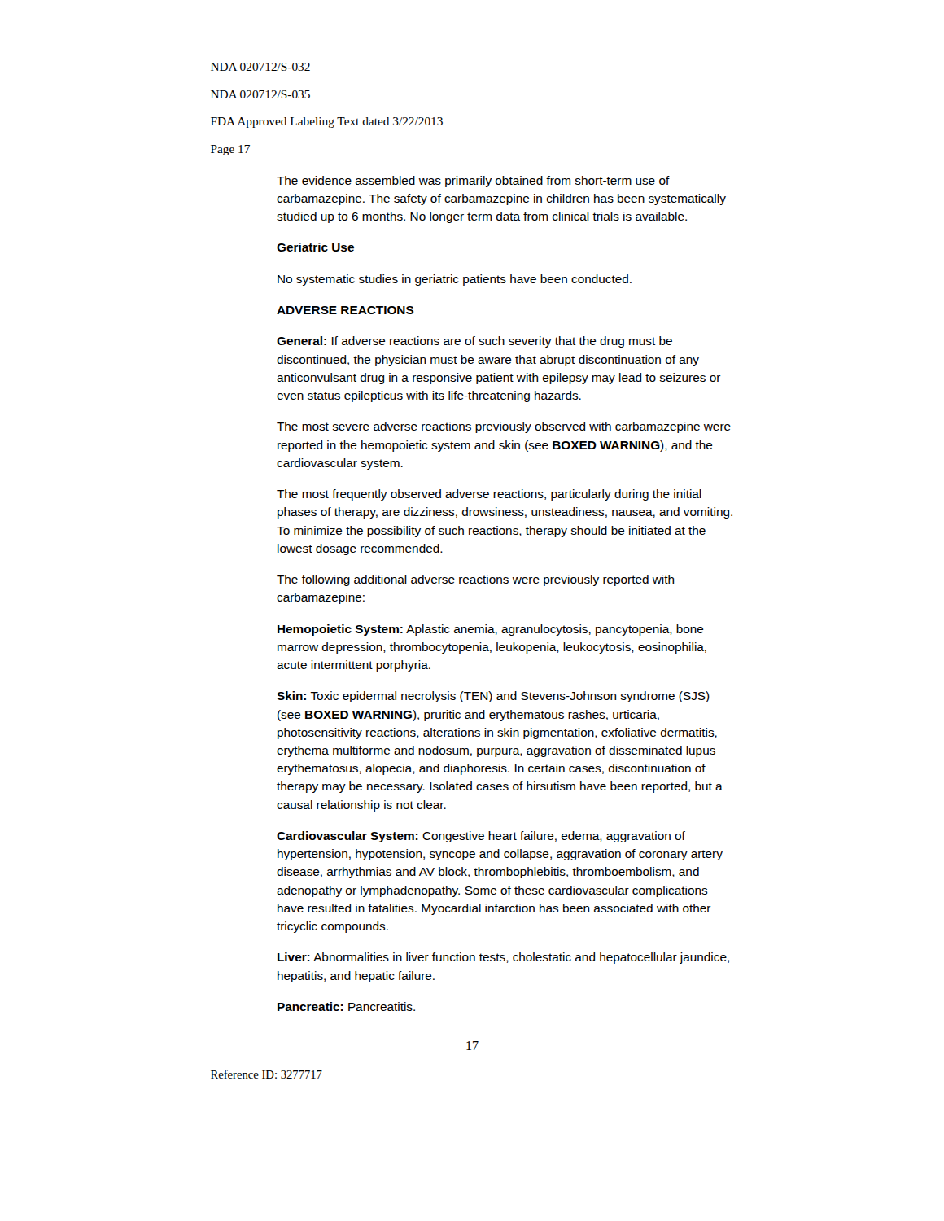NDA 020712/S-032
NDA 020712/S-035
FDA Approved Labeling Text dated 3/22/2013
Page 17
The evidence assembled was primarily obtained from short-term use of carbamazepine. The safety of carbamazepine in children has been systematically studied up to 6 months. No longer term data from clinical trials is available.
Geriatric Use
No systematic studies in geriatric patients have been conducted.
ADVERSE REACTIONS
General: If adverse reactions are of such severity that the drug must be discontinued, the physician must be aware that abrupt discontinuation of any anticonvulsant drug in a responsive patient with epilepsy may lead to seizures or even status epilepticus with its life-threatening hazards.
The most severe adverse reactions previously observed with carbamazepine were reported in the hemopoietic system and skin (see BOXED WARNING), and the cardiovascular system.
The most frequently observed adverse reactions, particularly during the initial phases of therapy, are dizziness, drowsiness, unsteadiness, nausea, and vomiting. To minimize the possibility of such reactions, therapy should be initiated at the lowest dosage recommended.
The following additional adverse reactions were previously reported with carbamazepine:
Hemopoietic System: Aplastic anemia, agranulocytosis, pancytopenia, bone marrow depression, thrombocytopenia, leukopenia, leukocytosis, eosinophilia, acute intermittent porphyria.
Skin: Toxic epidermal necrolysis (TEN) and Stevens-Johnson syndrome (SJS) (see BOXED WARNING), pruritic and erythematous rashes, urticaria, photosensitivity reactions, alterations in skin pigmentation, exfoliative dermatitis, erythema multiforme and nodosum, purpura, aggravation of disseminated lupus erythematosus, alopecia, and diaphoresis. In certain cases, discontinuation of therapy may be necessary. Isolated cases of hirsutism have been reported, but a causal relationship is not clear.
Cardiovascular System: Congestive heart failure, edema, aggravation of hypertension, hypotension, syncope and collapse, aggravation of coronary artery disease, arrhythmias and AV block, thrombophlebitis, thromboembolism, and adenopathy or lymphadenopathy. Some of these cardiovascular complications have resulted in fatalities. Myocardial infarction has been associated with other tricyclic compounds.
Liver: Abnormalities in liver function tests, cholestatic and hepatocellular jaundice, hepatitis, and hepatic failure.
Pancreatic: Pancreatitis.
17
Reference ID: 3277717